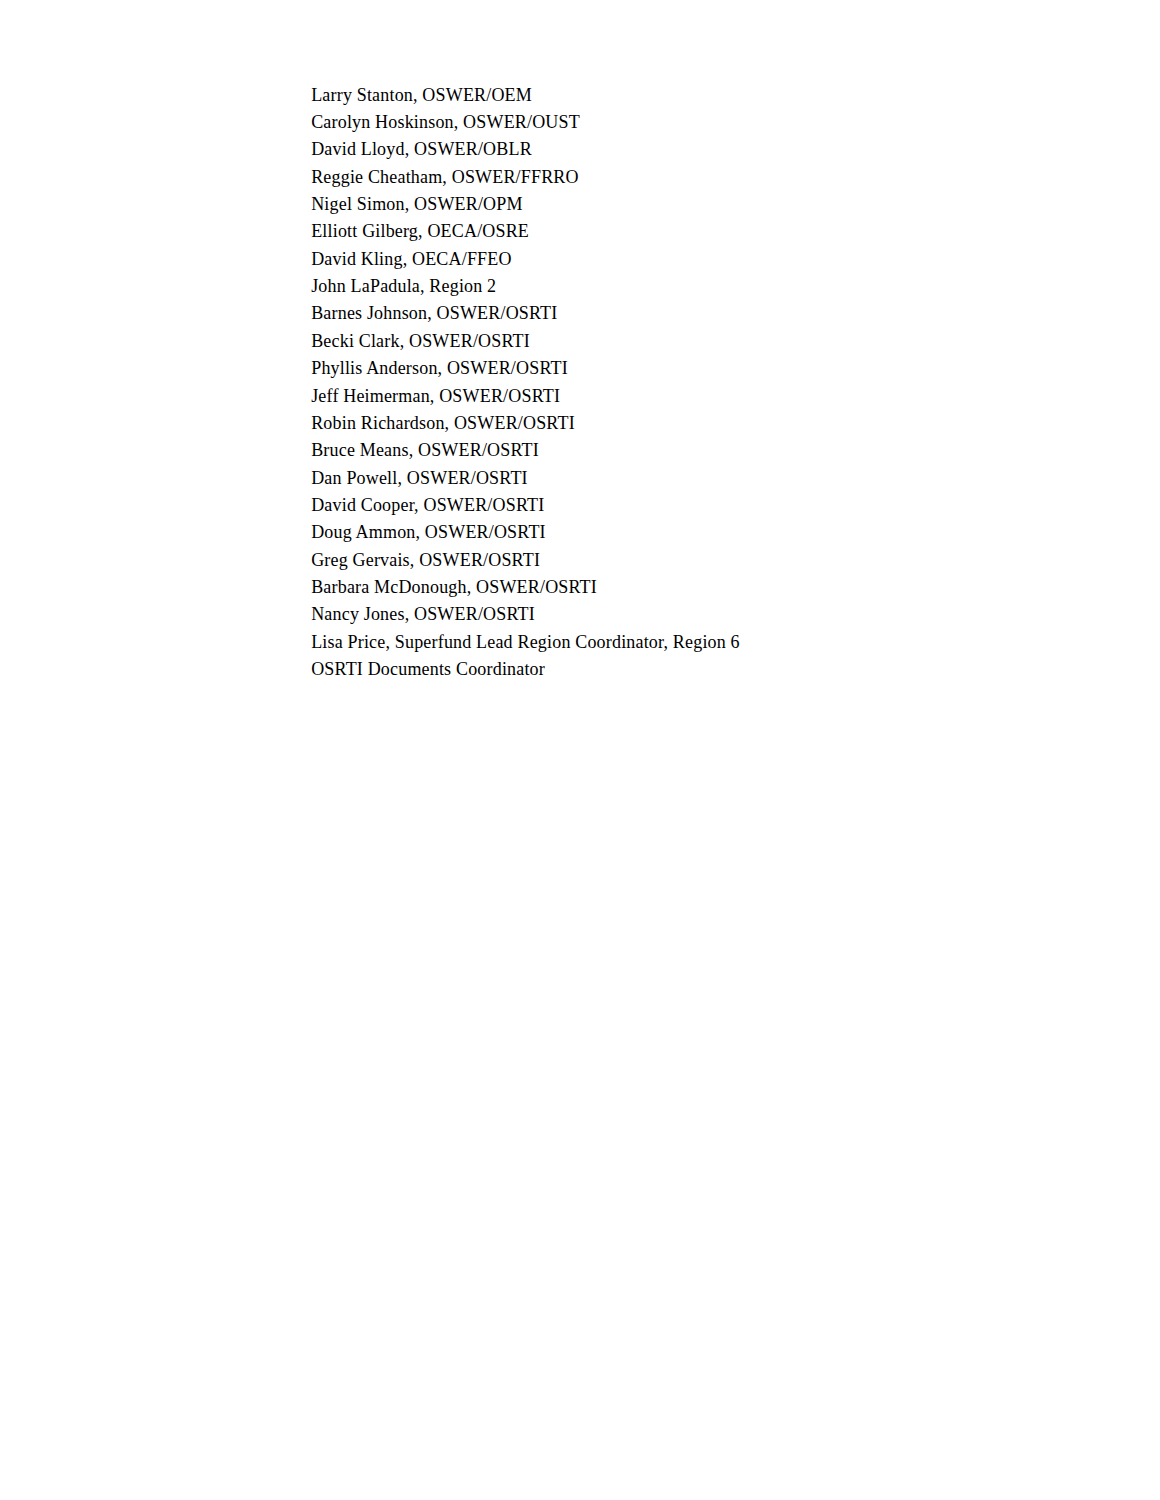Larry Stanton, OSWER/OEM
Carolyn Hoskinson, OSWER/OUST
David Lloyd, OSWER/OBLR
Reggie Cheatham, OSWER/FFRRO
Nigel Simon, OSWER/OPM
Elliott Gilberg, OECA/OSRE
David Kling, OECA/FFEO
John LaPadula, Region 2
Barnes Johnson, OSWER/OSRTI
Becki Clark, OSWER/OSRTI
Phyllis Anderson, OSWER/OSRTI
Jeff Heimerman, OSWER/OSRTI
Robin Richardson, OSWER/OSRTI
Bruce Means, OSWER/OSRTI
Dan Powell, OSWER/OSRTI
David Cooper, OSWER/OSRTI
Doug Ammon, OSWER/OSRTI
Greg Gervais, OSWER/OSRTI
Barbara McDonough, OSWER/OSRTI
Nancy Jones, OSWER/OSRTI
Lisa Price, Superfund Lead Region Coordinator, Region 6
OSRTI Documents Coordinator